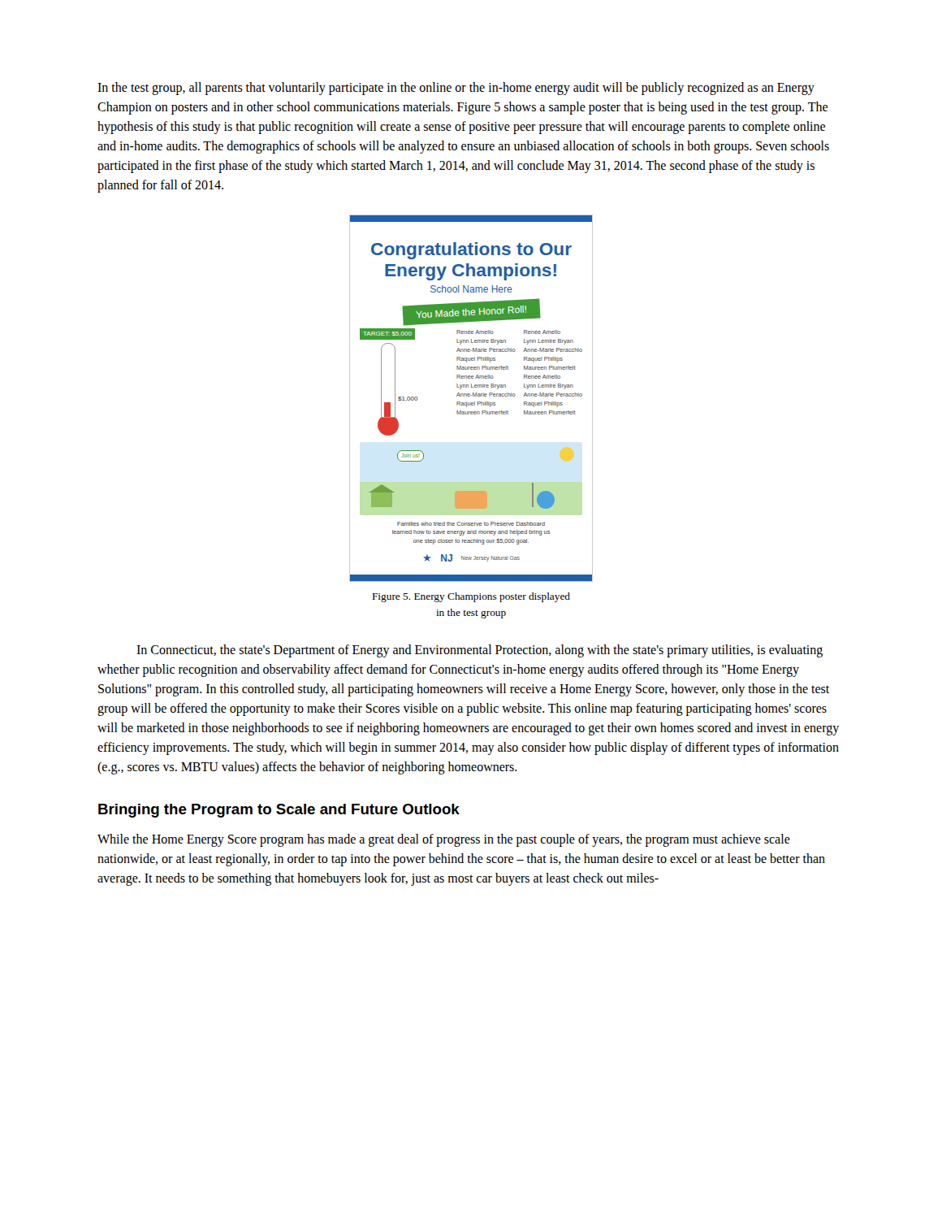In the test group, all parents that voluntarily participate in the online or the in-home energy audit will be publicly recognized as an Energy Champion on posters and in other school communications materials. Figure 5 shows a sample poster that is being used in the test group. The hypothesis of this study is that public recognition will create a sense of positive peer pressure that will encourage parents to complete online and in-home audits. The demographics of schools will be analyzed to ensure an unbiased allocation of schools in both groups. Seven schools participated in the first phase of the study which started March 1, 2014, and will conclude May 31, 2014. The second phase of the study is planned for fall of 2014.
Congratulations to Our
Energy Champions!
School Name Here
You Made the Honor Roll!
TARGET: $5,000
$1,000
Renée Amello
Lynn Lemire Bryan
Anne-Marie Peracchio
Raquel Phillips
Maureen Plumerfelt
Renée Amello
Lynn Lemire Bryan
Anne-Marie Peracchio
Raquel Phillips
Maureen Plumerfelt
Renée Amello
Lynn Lemire Bryan
Anne-Marie Peracchio
Raquel Phillips
Maureen Plumerfelt
Renée Amello
Lynn Lemire Bryan
Anne-Marie Peracchio
Raquel Phillips
Maureen Plumerfelt
Join us!
Families who tried the Conserve to Preserve Dashboard
learned how to save energy and money and helped bring us
one step closer to reaching our $5,000 goal.
★ NJ New Jersey Natural Gas
Figure 5. Energy Champions poster displayed
in the test group
In Connecticut, the state's Department of Energy and Environmental Protection, along with the state's primary utilities, is evaluating whether public recognition and observability affect demand for Connecticut's in-home energy audits offered through its "Home Energy Solutions" program. In this controlled study, all participating homeowners will receive a Home Energy Score, however, only those in the test group will be offered the opportunity to make their Scores visible on a public website. This online map featuring participating homes' scores will be marketed in those neighborhoods to see if neighboring homeowners are encouraged to get their own homes scored and invest in energy efficiency improvements. The study, which will begin in summer 2014, may also consider how public display of different types of information (e.g., scores vs. MBTU values) affects the behavior of neighboring homeowners.
Bringing the Program to Scale and Future Outlook
While the Home Energy Score program has made a great deal of progress in the past couple of years, the program must achieve scale nationwide, or at least regionally, in order to tap into the power behind the score – that is, the human desire to excel or at least be better than average. It needs to be something that homebuyers look for, just as most car buyers at least check out miles-